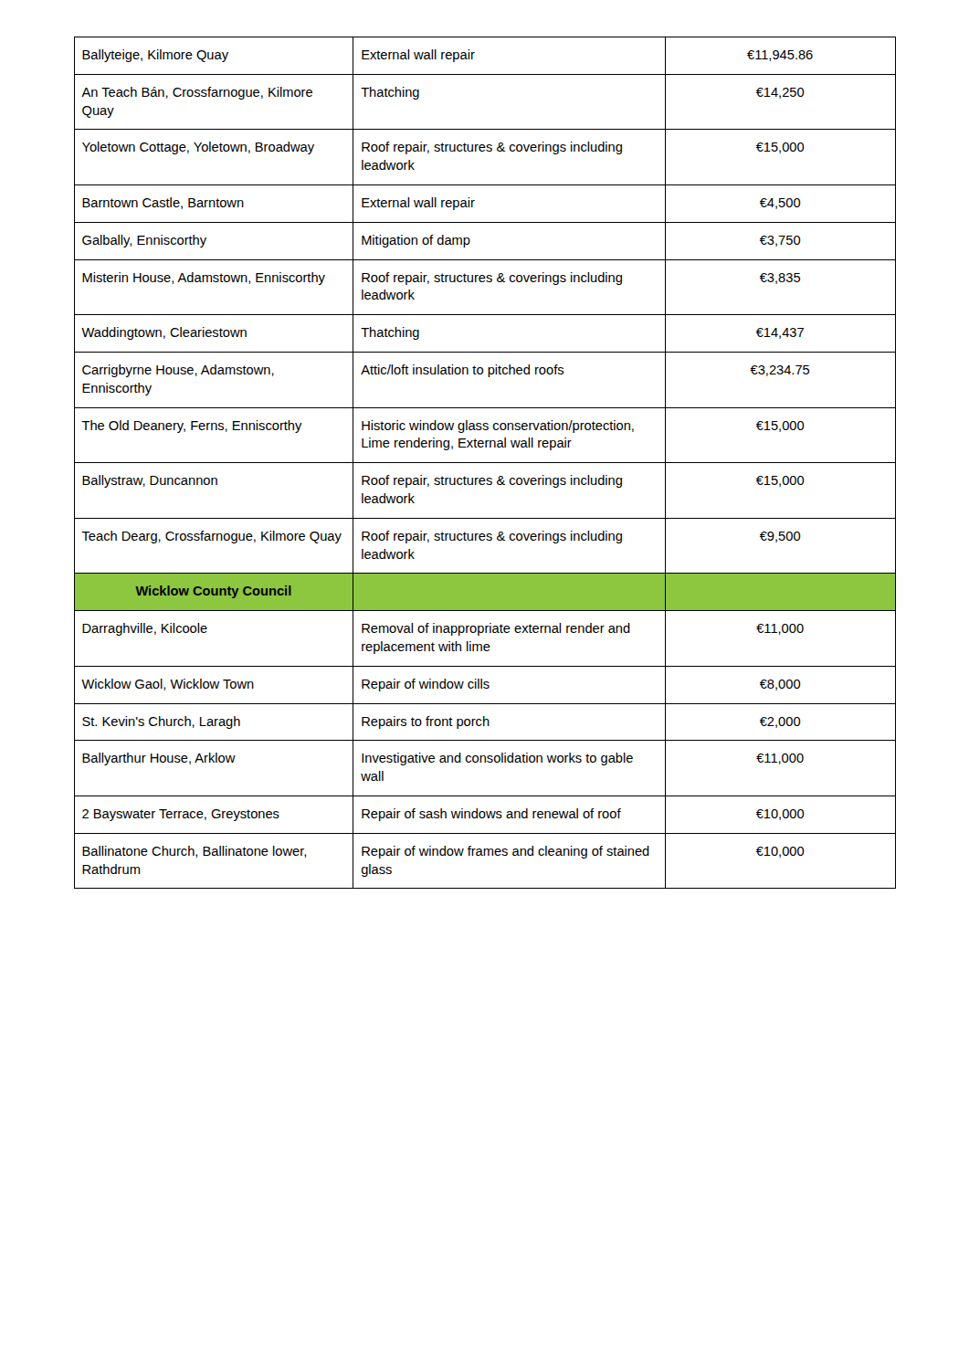| Ballyteige, Kilmore Quay | External wall repair | €11,945.86 |
| An Teach Bán, Crossfarnogue, Kilmore Quay | Thatching | €14,250 |
| Yoletown Cottage, Yoletown, Broadway | Roof repair, structures & coverings including leadwork | €15,000 |
| Barntown Castle, Barntown | External wall repair | €4,500 |
| Galbally, Enniscorthy | Mitigation of damp | €3,750 |
| Misterin House, Adamstown, Enniscorthy | Roof repair, structures & coverings including leadwork | €3,835 |
| Waddingtown, Cleariestown | Thatching | €14,437 |
| Carrigbyrne House, Adamstown, Enniscorthy | Attic/loft insulation to pitched roofs | €3,234.75 |
| The Old Deanery, Ferns, Enniscorthy | Historic window glass conservation/protection, Lime rendering, External wall repair | €15,000 |
| Ballystraw, Duncannon | Roof repair, structures & coverings including leadwork | €15,000 |
| Teach Dearg, Crossfarnogue, Kilmore Quay | Roof repair, structures & coverings including leadwork | €9,500 |
| Wicklow County Council | | |
| Darraghville, Kilcoole | Removal of inappropriate external render and replacement with lime | €11,000 |
| Wicklow Gaol, Wicklow Town | Repair of window cills | €8,000 |
| St. Kevin's Church, Laragh | Repairs to front porch | €2,000 |
| Ballyarthur House, Arklow | Investigative and consolidation works to gable wall | €11,000 |
| 2 Bayswater Terrace, Greystones | Repair of sash windows and renewal of roof | €10,000 |
| Ballinatone Church, Ballinatone lower, Rathdrum | Repair of window frames and cleaning of stained glass | €10,000 |